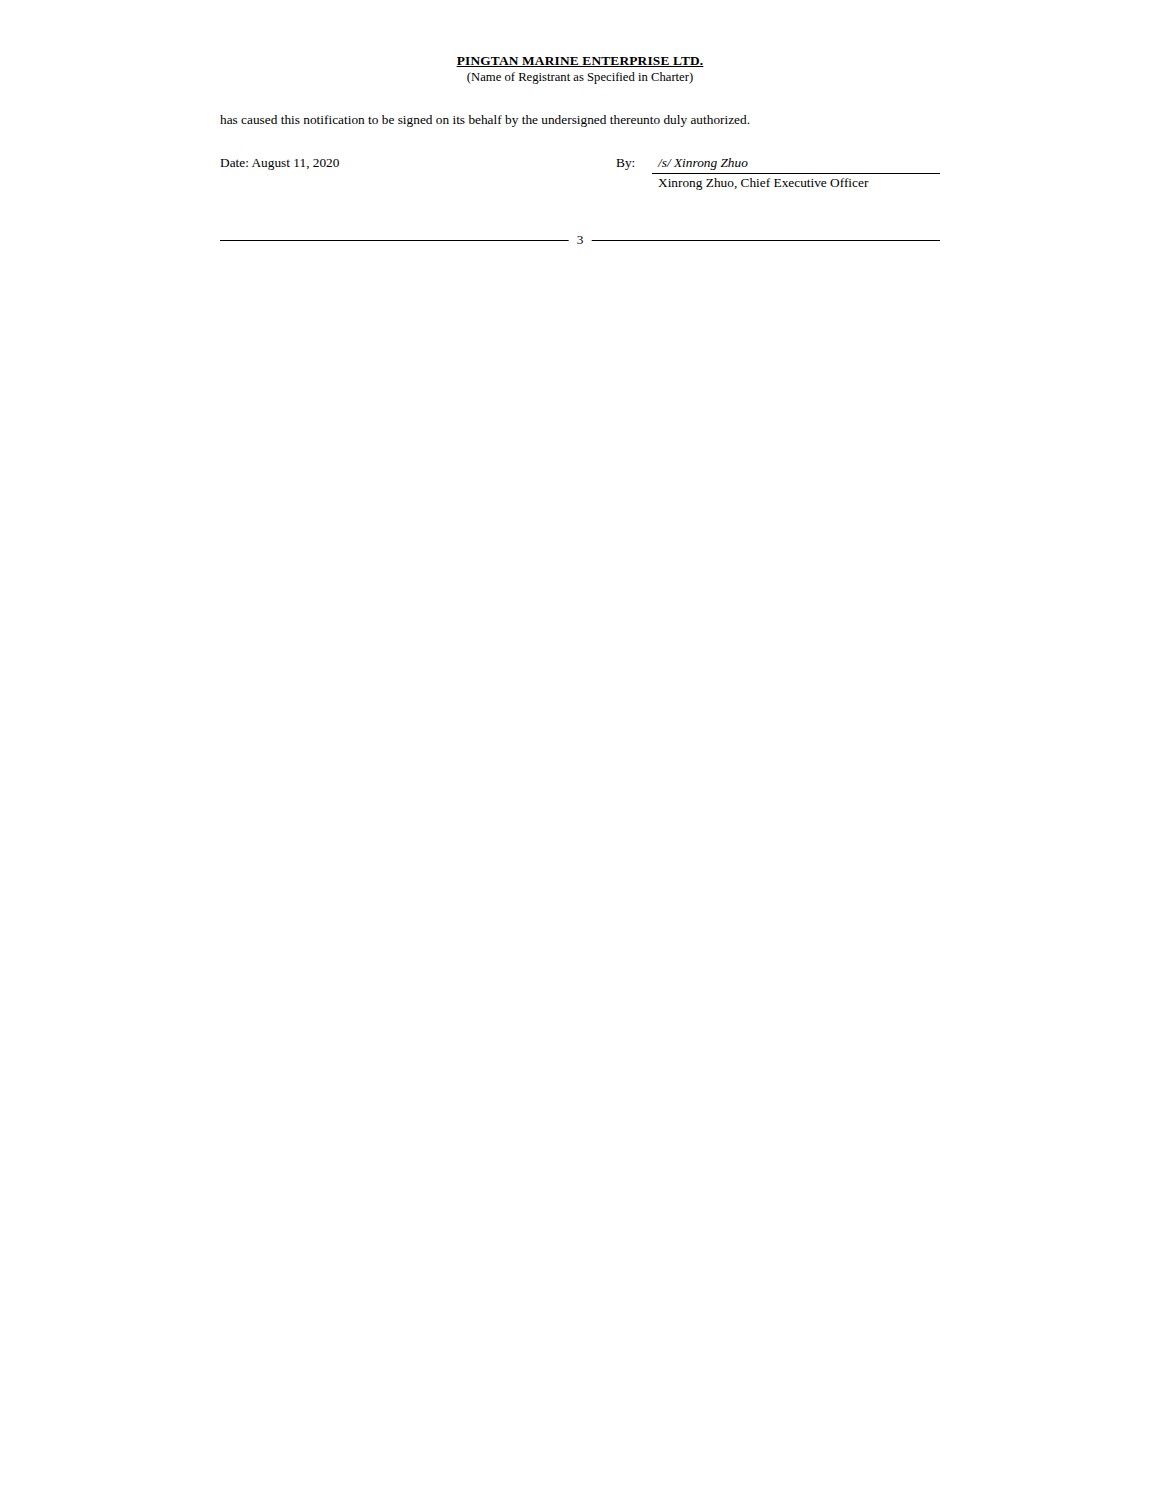PINGTAN MARINE ENTERPRISE LTD.
(Name of Registrant as Specified in Charter)
has caused this notification to be signed on its behalf by the undersigned thereunto duly authorized.
| Date: August 11, 2020 | By: | /s/ Xinrong Zhuo Xinrong Zhuo, Chief Executive Officer |
3